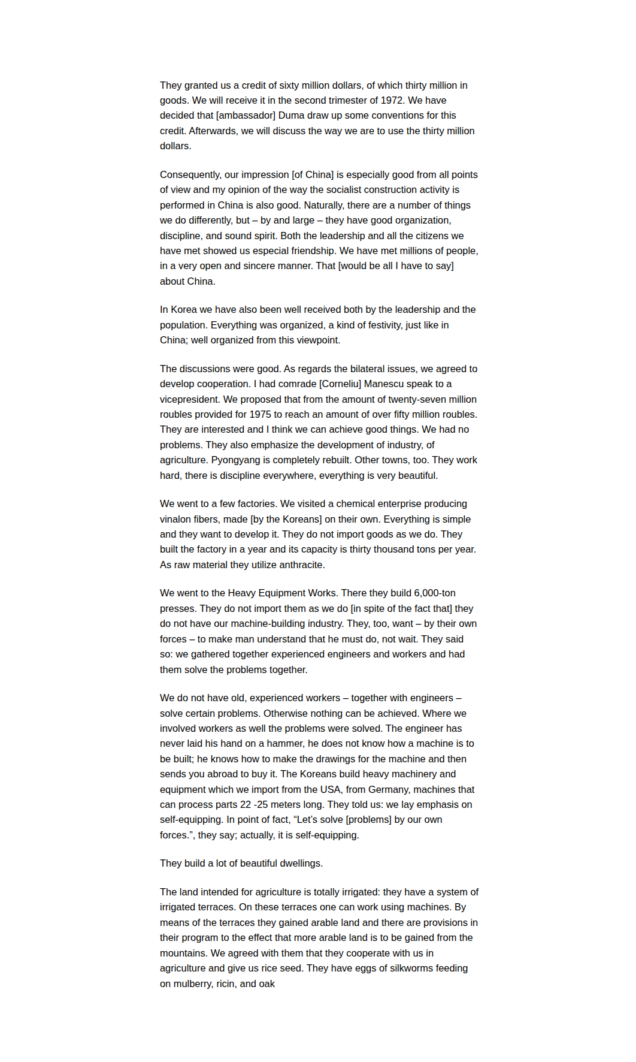They granted us a credit of sixty million dollars, of which thirty million in goods. We will receive it in the second trimester of 1972. We have decided that [ambassador] Duma draw up some conventions for this credit. Afterwards, we will discuss the way we are to use the thirty million dollars.
Consequently, our impression [of China] is especially good from all points of view and my opinion of the way the socialist construction activity is performed in China is also good. Naturally, there are a number of things we do differently, but – by and large – they have good organization, discipline, and sound spirit. Both the leadership and all the citizens we have met showed us especial friendship. We have met millions of people, in a very open and sincere manner. That [would be all I have to say] about China.
In Korea we have also been well received both by the leadership and the population. Everything was organized, a kind of festivity, just like in China; well organized from this viewpoint.
The discussions were good. As regards the bilateral issues, we agreed to develop cooperation. I had comrade [Corneliu] Manescu speak to a vicepresident. We proposed that from the amount of twenty-seven million roubles provided for 1975 to reach an amount of over fifty million roubles. They are interested and I think we can achieve good things. We had no problems. They also emphasize the development of industry, of agriculture. Pyongyang is completely rebuilt. Other towns, too. They work hard, there is discipline everywhere, everything is very beautiful.
We went to a few factories. We visited a chemical enterprise producing vinalon fibers, made [by the Koreans] on their own. Everything is simple and they want to develop it. They do not import goods as we do. They built the factory in a year and its capacity is thirty thousand tons per year. As raw material they utilize anthracite.
We went to the Heavy Equipment Works. There they build 6,000-ton presses. They do not import them as we do [in spite of the fact that] they do not have our machine-building industry. They, too, want – by their own forces – to make man understand that he must do, not wait. They said so: we gathered together experienced engineers and workers and had them solve the problems together.
We do not have old, experienced workers – together with engineers – solve certain problems. Otherwise nothing can be achieved. Where we involved workers as well the problems were solved. The engineer has never laid his hand on a hammer, he does not know how a machine is to be built; he knows how to make the drawings for the machine and then sends you abroad to buy it. The Koreans build heavy machinery and equipment which we import from the USA, from Germany, machines that can process parts 22 -25 meters long. They told us: we lay emphasis on self-equipping. In point of fact, “Let’s solve [problems] by our own forces.”, they say; actually, it is self-equipping.
They build a lot of beautiful dwellings.
The land intended for agriculture is totally irrigated: they have a system of irrigated terraces. On these terraces one can work using machines. By means of the terraces they gained arable land and there are provisions in their program to the effect that more arable land is to be gained from the mountains. We agreed with them that they cooperate with us in agriculture and give us rice seed. They have eggs of silkworms feeding on mulberry, ricin, and oak